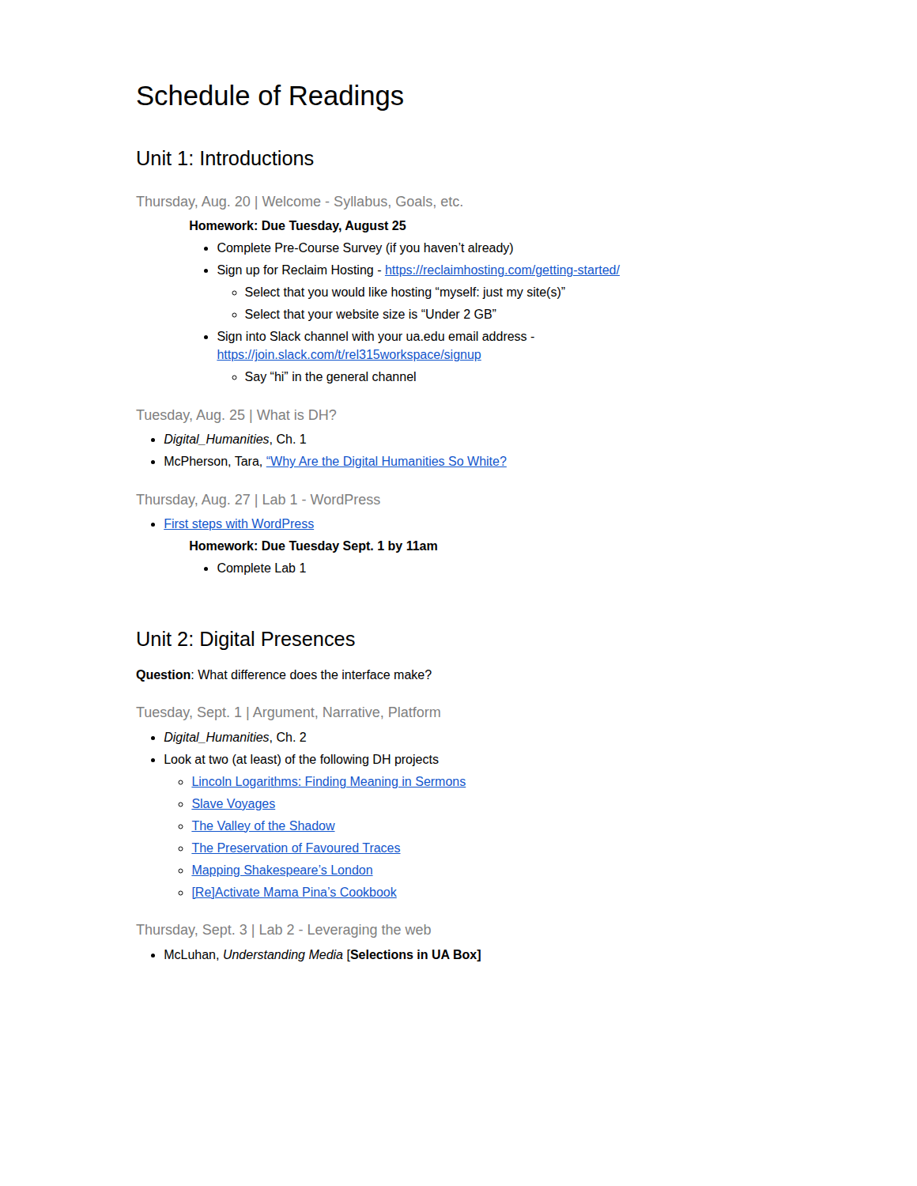Schedule of Readings
Unit 1: Introductions
Thursday, Aug. 20 | Welcome - Syllabus, Goals, etc.
Homework: Due Tuesday, August 25
Complete Pre-Course Survey (if you haven’t already)
Sign up for Reclaim Hosting - https://reclaimhosting.com/getting-started/
Select that you would like hosting “myself: just my site(s)”
Select that your website size is “Under 2 GB”
Sign into Slack channel with your ua.edu email address - https://join.slack.com/t/rel315workspace/signup
Say “hi” in the general channel
Tuesday, Aug. 25 | What is DH?
Digital_Humanities, Ch. 1
McPherson, Tara, “Why Are the Digital Humanities So White?
Thursday, Aug. 27 | Lab 1 - WordPress
First steps with WordPress
Homework: Due Tuesday Sept. 1 by 11am
Complete Lab 1
Unit 2: Digital Presences
Question: What difference does the interface make?
Tuesday, Sept. 1 | Argument, Narrative, Platform
Digital_Humanities, Ch. 2
Look at two (at least) of the following DH projects
Lincoln Logarithms: Finding Meaning in Sermons
Slave Voyages
The Valley of the Shadow
The Preservation of Favoured Traces
Mapping Shakespeare’s London
[Re]Activate Mama Pina’s Cookbook
Thursday, Sept. 3 | Lab 2 - Leveraging the web
McLuhan, Understanding Media [Selections in UA Box]